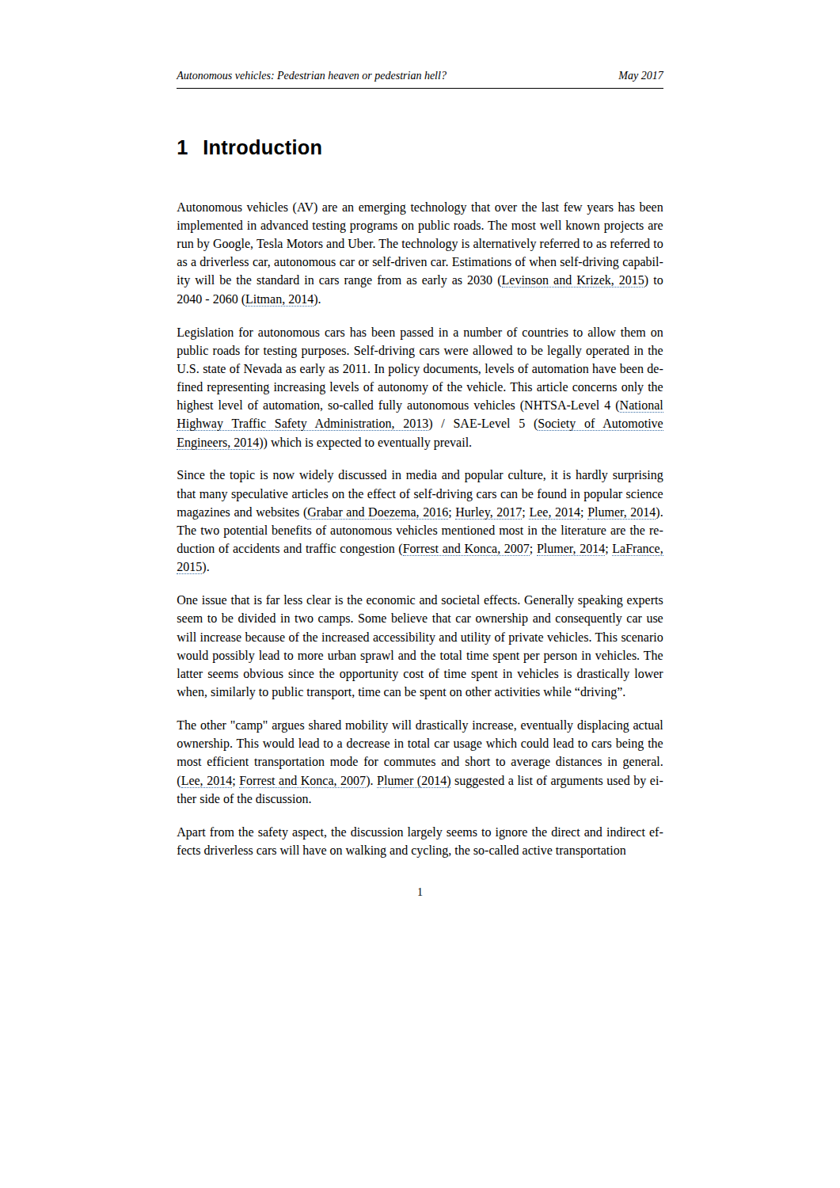Autonomous vehicles: Pedestrian heaven or pedestrian hell? May 2017
1 Introduction
Autonomous vehicles (AV) are an emerging technology that over the last few years has been implemented in advanced testing programs on public roads. The most well known projects are run by Google, Tesla Motors and Uber. The technology is alternatively referred to as referred to as a driverless car, autonomous car or self-driven car. Estimations of when self-driving capability will be the standard in cars range from as early as 2030 (Levinson and Krizek, 2015) to 2040 - 2060 (Litman, 2014).
Legislation for autonomous cars has been passed in a number of countries to allow them on public roads for testing purposes. Self-driving cars were allowed to be legally operated in the U.S. state of Nevada as early as 2011. In policy documents, levels of automation have been defined representing increasing levels of autonomy of the vehicle. This article concerns only the highest level of automation, so-called fully autonomous vehicles (NHTSA-Level 4 (National Highway Traffic Safety Administration, 2013) / SAE-Level 5 (Society of Automotive Engineers, 2014)) which is expected to eventually prevail.
Since the topic is now widely discussed in media and popular culture, it is hardly surprising that many speculative articles on the effect of self-driving cars can be found in popular science magazines and websites (Grabar and Doezema, 2016; Hurley, 2017; Lee, 2014; Plumer, 2014). The two potential benefits of autonomous vehicles mentioned most in the literature are the reduction of accidents and traffic congestion (Forrest and Konca, 2007; Plumer, 2014; LaFrance, 2015).
One issue that is far less clear is the economic and societal effects. Generally speaking experts seem to be divided in two camps. Some believe that car ownership and consequently car use will increase because of the increased accessibility and utility of private vehicles. This scenario would possibly lead to more urban sprawl and the total time spent per person in vehicles. The latter seems obvious since the opportunity cost of time spent in vehicles is drastically lower when, similarly to public transport, time can be spent on other activities while “driving”.
The other "camp" argues shared mobility will drastically increase, eventually displacing actual ownership. This would lead to a decrease in total car usage which could lead to cars being the most efficient transportation mode for commutes and short to average distances in general. (Lee, 2014; Forrest and Konca, 2007). Plumer (2014) suggested a list of arguments used by either side of the discussion.
Apart from the safety aspect, the discussion largely seems to ignore the direct and indirect effects driverless cars will have on walking and cycling, the so-called active transportation
1